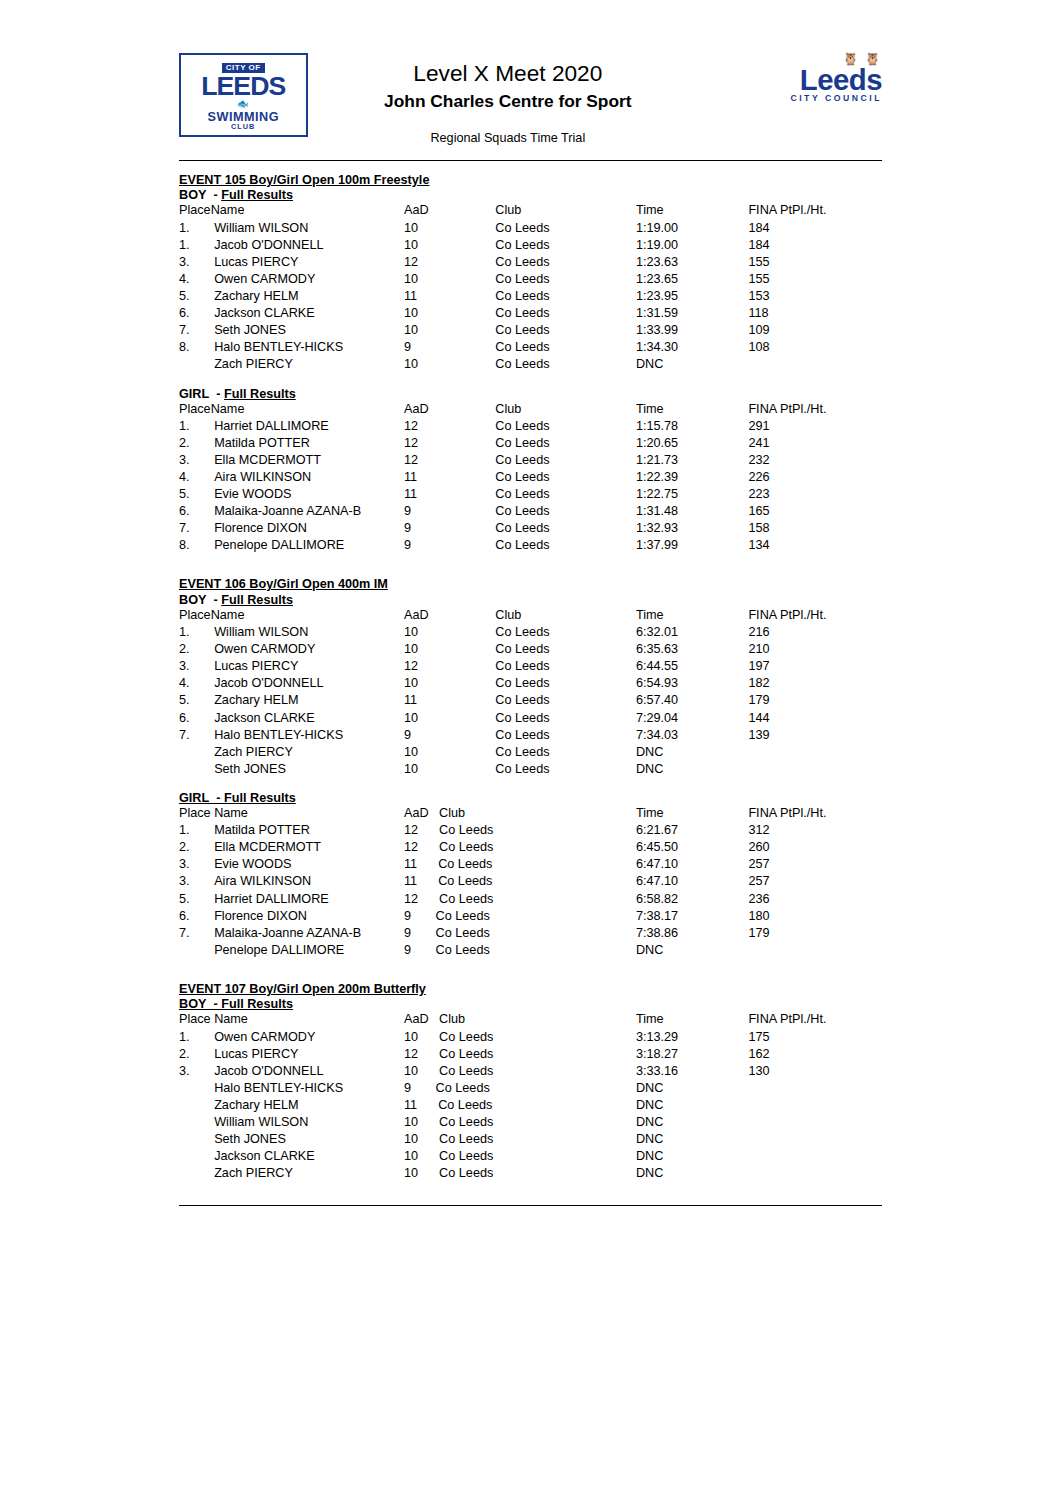CITY OF
LEEDS
🐟
SWIMMING
CLUB
Level X Meet 2020
John Charles Centre for Sport
Regional Squads Time Trial
🦉 🦉
Leeds
CITY COUNCIL
EVENT 105 Boy/Girl Open 100m Freestyle
BOY - Full Results
| PlaceName | AaD | Club | Time | FINA PtPl./Ht. |
| 1. | William WILSON | 10 | Co Leeds | 1:19.00 | 184 |
| 1. | Jacob O'DONNELL | 10 | Co Leeds | 1:19.00 | 184 |
| 3. | Lucas PIERCY | 12 | Co Leeds | 1:23.63 | 155 |
| 4. | Owen CARMODY | 10 | Co Leeds | 1:23.65 | 155 |
| 5. | Zachary HELM | 11 | Co Leeds | 1:23.95 | 153 |
| 6. | Jackson CLARKE | 10 | Co Leeds | 1:31.59 | 118 |
| 7. | Seth JONES | 10 | Co Leeds | 1:33.99 | 109 |
| 8. | Halo BENTLEY-HICKS | 9 | Co Leeds | 1:34.30 | 108 |
| | Zach PIERCY | 10 | Co Leeds | DNC | |
GIRL - Full Results
| PlaceName | AaD | Club | Time | FINA PtPl./Ht. |
| 1. | Harriet DALLIMORE | 12 | Co Leeds | 1:15.78 | 291 |
| 2. | Matilda POTTER | 12 | Co Leeds | 1:20.65 | 241 |
| 3. | Ella MCDERMOTT | 12 | Co Leeds | 1:21.73 | 232 |
| 4. | Aira WILKINSON | 11 | Co Leeds | 1:22.39 | 226 |
| 5. | Evie WOODS | 11 | Co Leeds | 1:22.75 | 223 |
| 6. | Malaika-Joanne AZANA-B | 9 | Co Leeds | 1:31.48 | 165 |
| 7. | Florence DIXON | 9 | Co Leeds | 1:32.93 | 158 |
| 8. | Penelope DALLIMORE | 9 | Co Leeds | 1:37.99 | 134 |
EVENT 106 Boy/Girl Open 400m IM
BOY - Full Results
| PlaceName | AaD | Club | Time | FINA PtPl./Ht. |
| 1. | William WILSON | 10 | Co Leeds | 6:32.01 | 216 |
| 2. | Owen CARMODY | 10 | Co Leeds | 6:35.63 | 210 |
| 3. | Lucas PIERCY | 12 | Co Leeds | 6:44.55 | 197 |
| 4. | Jacob O'DONNELL | 10 | Co Leeds | 6:54.93 | 182 |
| 5. | Zachary HELM | 11 | Co Leeds | 6:57.40 | 179 |
| 6. | Jackson CLARKE | 10 | Co Leeds | 7:29.04 | 144 |
| 7. | Halo BENTLEY-HICKS | 9 | Co Leeds | 7:34.03 | 139 |
| | Zach PIERCY | 10 | Co Leeds | DNC | |
| | Seth JONES | 10 | Co Leeds | DNC | |
GIRL - Full Results
| Place | Name | AaD Club | Time | FINA PtPl./Ht. |
| 1. | Matilda POTTER | 12 Co Leeds | 6:21.67 | 312 |
| 2. | Ella MCDERMOTT | 12 Co Leeds | 6:45.50 | 260 |
| 3. | Evie WOODS | 11 Co Leeds | 6:47.10 | 257 |
| 3. | Aira WILKINSON | 11 Co Leeds | 6:47.10 | 257 |
| 5. | Harriet DALLIMORE | 12 Co Leeds | 6:58.82 | 236 |
| 6. | Florence DIXON | 9 Co Leeds | 7:38.17 | 180 |
| 7. | Malaika-Joanne AZANA-B | 9 Co Leeds | 7:38.86 | 179 |
| | Penelope DALLIMORE | 9 Co Leeds | DNC | |
EVENT 107 Boy/Girl Open 200m Butterfly
BOY - Full Results
| Place | Name | AaD Club | Time | FINA PtPl./Ht. |
| 1. | Owen CARMODY | 10 Co Leeds | 3:13.29 | 175 |
| 2. | Lucas PIERCY | 12 Co Leeds | 3:18.27 | 162 |
| 3. | Jacob O'DONNELL | 10 Co Leeds | 3:33.16 | 130 |
| | Halo BENTLEY-HICKS | 9 Co Leeds | DNC | |
| | Zachary HELM | 11 Co Leeds | DNC | |
| | William WILSON | 10 Co Leeds | DNC | |
| | Seth JONES | 10 Co Leeds | DNC | |
| | Jackson CLARKE | 10 Co Leeds | DNC | |
| | Zach PIERCY | 10 Co Leeds | DNC | |